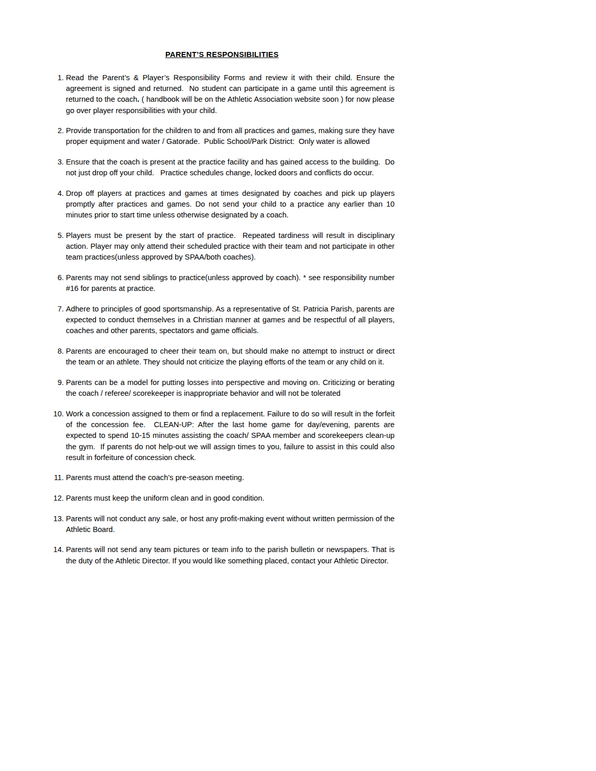PARENT’S RESPONSIBILITIES
Read the Parent’s & Player’s Responsibility Forms and review it with their child. Ensure the agreement is signed and returned. No student can participate in a game until this agreement is returned to the coach. ( handbook will be on the Athletic Association website soon ) for now please go over player responsibilities with your child.
Provide transportation for the children to and from all practices and games, making sure they have proper equipment and water / Gatorade. Public School/Park District: Only water is allowed
Ensure that the coach is present at the practice facility and has gained access to the building. Do not just drop off your child. Practice schedules change, locked doors and conflicts do occur.
Drop off players at practices and games at times designated by coaches and pick up players promptly after practices and games. Do not send your child to a practice any earlier than 10 minutes prior to start time unless otherwise designated by a coach.
Players must be present by the start of practice. Repeated tardiness will result in disciplinary action. Player may only attend their scheduled practice with their team and not participate in other team practices(unless approved by SPAA/both coaches).
Parents may not send siblings to practice(unless approved by coach). * see responsibility number #16 for parents at practice.
Adhere to principles of good sportsmanship. As a representative of St. Patricia Parish, parents are expected to conduct themselves in a Christian manner at games and be respectful of all players, coaches and other parents, spectators and game officials.
Parents are encouraged to cheer their team on, but should make no attempt to instruct or direct the team or an athlete. They should not criticize the playing efforts of the team or any child on it.
Parents can be a model for putting losses into perspective and moving on. Criticizing or berating the coach / referee/ scorekeeper is inappropriate behavior and will not be tolerated
Work a concession assigned to them or find a replacement. Failure to do so will result in the forfeit of the concession fee. CLEAN-UP: After the last home game for day/evening, parents are expected to spend 10-15 minutes assisting the coach/ SPAA member and scorekeepers clean-up the gym. If parents do not help-out we will assign times to you, failure to assist in this could also result in forfeiture of concession check.
Parents must attend the coach’s pre-season meeting.
Parents must keep the uniform clean and in good condition.
Parents will not conduct any sale, or host any profit-making event without written permission of the Athletic Board.
Parents will not send any team pictures or team info to the parish bulletin or newspapers. That is the duty of the Athletic Director. If you would like something placed, contact your Athletic Director.